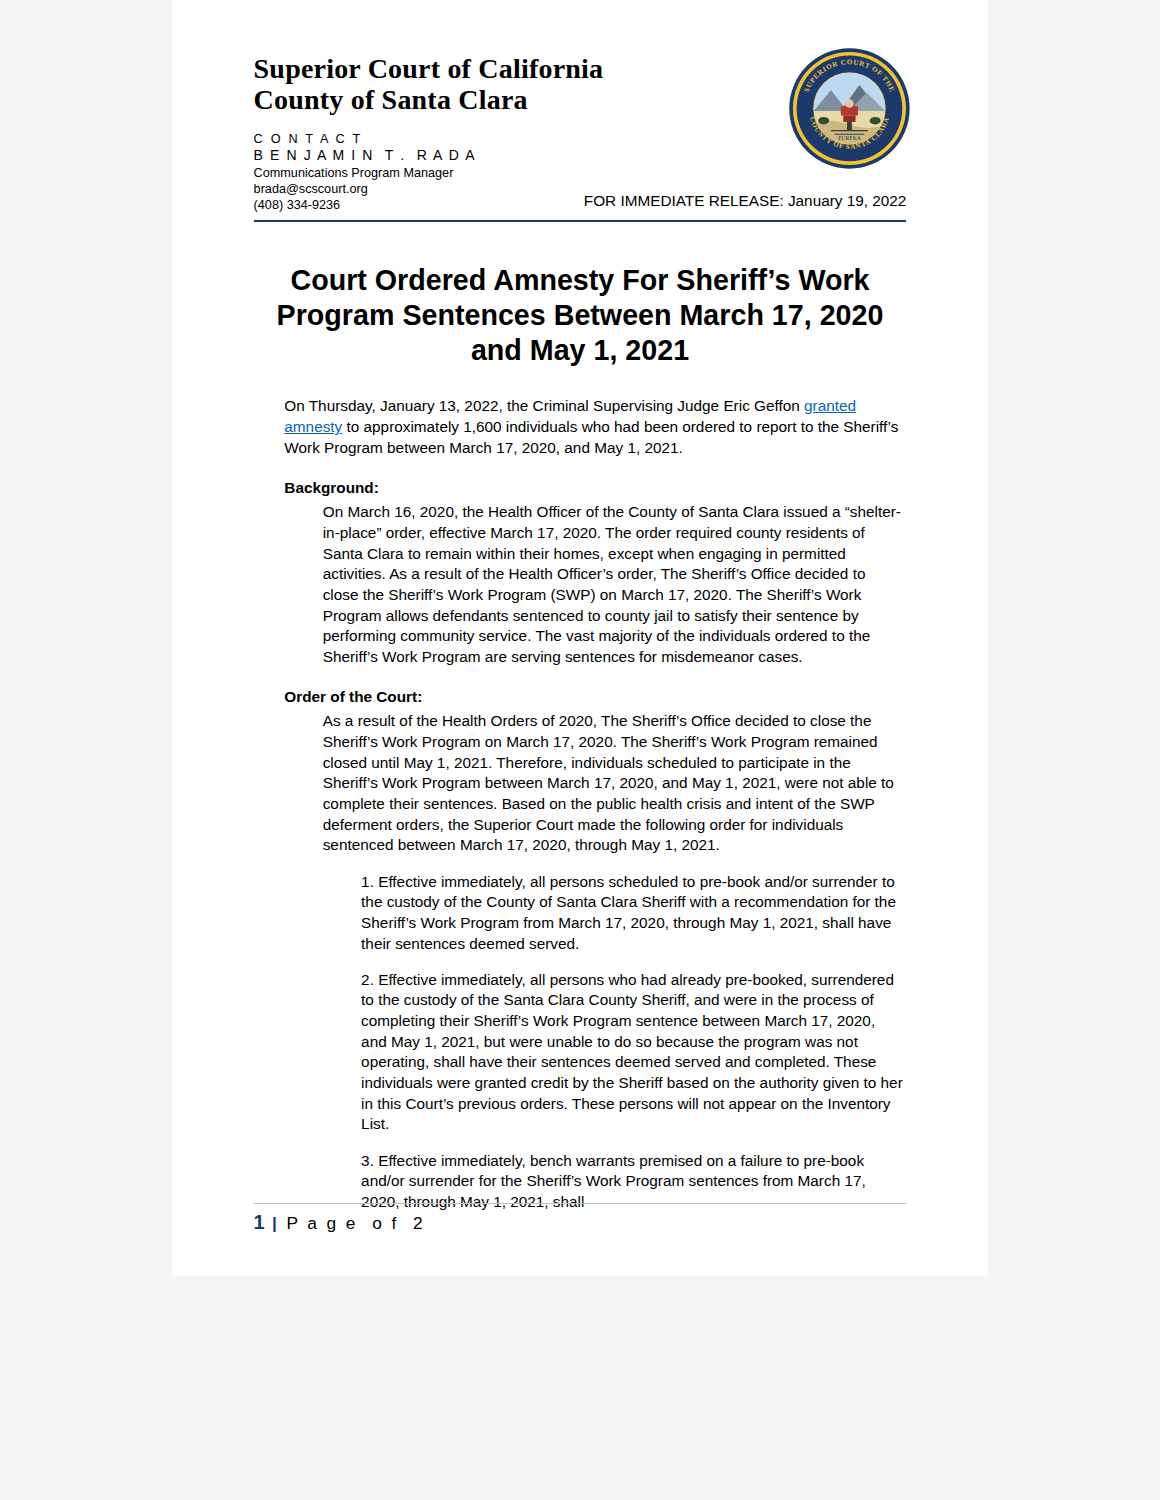EUREKA SUPERIOR COURT OF THE COUNTY OF SANTA CLARA
Superior Court of California
County of Santa Clara
C O N T A C T
B E N J A M I N T . R A D A
Communications Program Manager
brada@scscourt.org
(408) 334-9236
FOR IMMEDIATE RELEASE: January 19, 2022
Court Ordered Amnesty For Sheriff’s Work Program Sentences Between March 17, 2020 and May 1, 2021
On Thursday, January 13, 2022, the Criminal Supervising Judge Eric Geffon granted amnesty to approximately 1,600 individuals who had been ordered to report to the Sheriff’s Work Program between March 17, 2020, and May 1, 2021.
Background:
On March 16, 2020, the Health Officer of the County of Santa Clara issued a “shelter-in-place” order, effective March 17, 2020. The order required county residents of Santa Clara to remain within their homes, except when engaging in permitted activities. As a result of the Health Officer’s order, The Sheriff’s Office decided to close the Sheriff’s Work Program (SWP) on March 17, 2020. The Sheriff’s Work Program allows defendants sentenced to county jail to satisfy their sentence by performing community service. The vast majority of the individuals ordered to the Sheriff’s Work Program are serving sentences for misdemeanor cases.
Order of the Court:
As a result of the Health Orders of 2020, The Sheriff’s Office decided to close the Sheriff’s Work Program on March 17, 2020. The Sheriff’s Work Program remained closed until May 1, 2021. Therefore, individuals scheduled to participate in the Sheriff’s Work Program between March 17, 2020, and May 1, 2021, were not able to complete their sentences. Based on the public health crisis and intent of the SWP deferment orders, the Superior Court made the following order for individuals sentenced between March 17, 2020, through May 1, 2021.
1. Effective immediately, all persons scheduled to pre-book and/or surrender to the custody of the County of Santa Clara Sheriff with a recommendation for the Sheriff’s Work Program from March 17, 2020, through May 1, 2021, shall have their sentences deemed served.
2. Effective immediately, all persons who had already pre-booked, surrendered to the custody of the Santa Clara County Sheriff, and were in the process of completing their Sheriff’s Work Program sentence between March 17, 2020, and May 1, 2021, but were unable to do so because the program was not operating, shall have their sentences deemed served and completed. These individuals were granted credit by the Sheriff based on the authority given to her in this Court’s previous orders. These persons will not appear on the Inventory List.
3. Effective immediately, bench warrants premised on a failure to pre-book and/or surrender for the Sheriff’s Work Program sentences from March 17, 2020, through May 1, 2021, shall
1 | P a g e o f 2